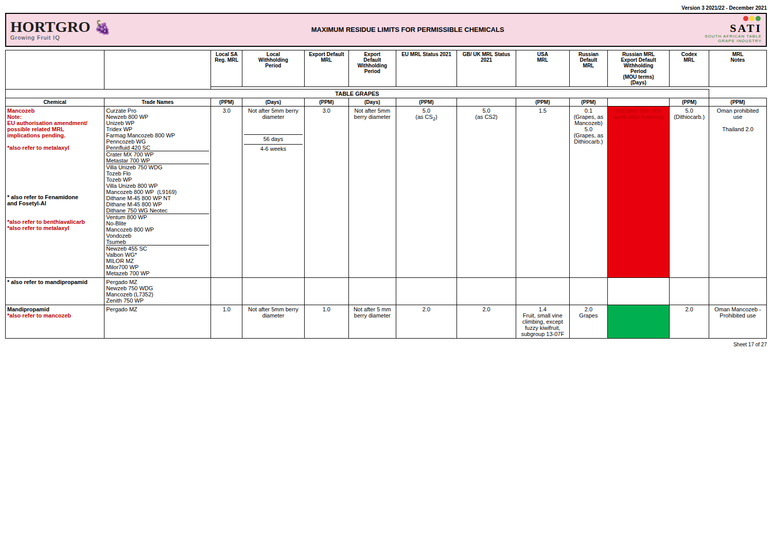Version 3 2021/22 - December 2021
HORTGRO 🍇
Growing Fruit IQ
MAXIMUM RESIDUE LIMITS FOR PERMISSIBLE CHEMICALS
SATI
SOUTH AFRICAN TABLE
GRAPE INDUSTRY
| TABLE GRAPES |
| | | Local SA Reg. MRL | Local Withholding Period | Export Default MRL | Export Default Withholding Period | EU MRL Status 2021 | GB/ UK MRL Status 2021 | USA MRL | Russian Default MRL | Russian MRL Export Default Withholding Period (MOU terms) (Days) | Codex MRL | MRL Notes |
| Chemical | Trade Names | (PPM) | (Days) | (PPM) | (Days) | (PPM) | | (PPM) | (PPM) | | (PPM) | (PPM) |
| Mancozeb Note: EU authorisation amendment/ possible related MRL implications pending. *also refer to metalaxyl * also refer to Fenamidone and Fosetyl-Al *also refer to benthiavalicarb *also refer to metalaxyl | Curzate Pro Newzeb 800 WP Unizeb WP Tridex WP Farmag Mancozeb 800 WP Penncozeb WG Pennfluid 420 SC Crater MX 700 WP Metastar 700 WP Villa Unizeb 750 WDG Tozeb Flo Tozeb WP Villa Unizeb 800 WP Mancozeb 800 WP (L9169) Dithane M-45 800 WP NT Dithane M-45 800 WP Dithane 750 WG Neotec Ventum 800 WP No-Blite Mancozeb 800 WP Vondozeb Tsumeb Newzeb 455 SC Valbon WG* MILOR MZ Milor700 WP Metazeb 700 WP | 3.0 | Not after 5mm berry diameter 56 days 4-6 weeks | 3.0 | Not after 5mm berry diameter | 5.0 (as CS 2 ) | 5.0 (as CS2) | 1.5 | 0.1 (Grapes, as Mancozeb) 5.0 (Grapes, as Dithiocarb.) | Not later than one week after flowering | 5.0 (Dithiocarb.) | Oman prohibited use Thailand 2.0 |
| * also refer to mandipropamid | Pergado MZ Newzeb 750 WDG Mancozeb (L7352) Zenith 750 WP | | | | | | | | | | | |
| Mandipropamid *also refer to mancozeb | Pergado MZ | 1.0 | Not after 5mm berry diameter | 1.0 | Not after 5 mm berry diameter | 2.0 | 2.0 | 1.4 Fruit, small vine climbing, except fuzzy kiwifruit, subgroup 13-07F | 2.0 Grapes | | 2.0 | Oman Mancozeb - Prohibited use |
Sheet 17 of 27